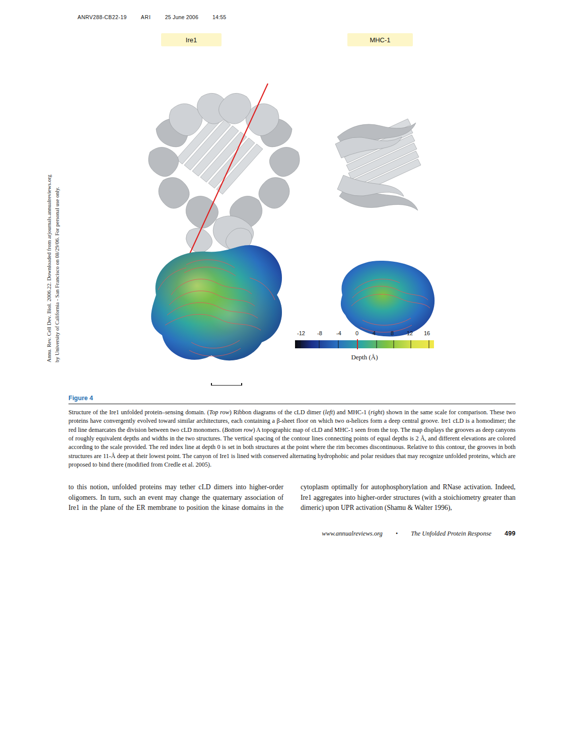ANRV288-CB22-19 ARI 25 June 2006 14:55
Annu. Rev. Cell Dev. Biol. 2006.22. Downloaded from arjournals.annualreviews.org
by University of California - San Francisco on 08/29/06. For personal use only.
Ire1 MHC-1 10 Å -12 -8 -4 0 4 8 12 16 Depth (Å)
Figure 4
Structure of the Ire1 unfolded protein–sensing domain. (Top row) Ribbon diagrams of the cLD dimer (left) and MHC-1 (right) shown in the same scale for comparison. These two proteins have convergently evolved toward similar architectures, each containing a β-sheet floor on which two α-helices form a deep central groove. Ire1 cLD is a homodimer; the red line demarcates the division between two cLD monomers. (Bottom row) A topographic map of cLD and MHC-1 seen from the top. The map displays the grooves as deep canyons of roughly equivalent depths and widths in the two structures. The vertical spacing of the contour lines connecting points of equal depths is 2 Å, and different elevations are colored according to the scale provided. The red index line at depth 0 is set in both structures at the point where the rim becomes discontinuous. Relative to this contour, the grooves in both structures are 11-Å deep at their lowest point. The canyon of Ire1 is lined with conserved alternating hydrophobic and polar residues that may recognize unfolded proteins, which are proposed to bind there (modified from Credle et al. 2005).
to this notion, unfolded proteins may tether cLD dimers into higher-order oligomers. In turn, such an event may change the quaternary association of Ire1 in the plane of the ER membrane to position the kinase domains in the cytoplasm optimally for autophosphorylation and RNase activation. Indeed, Ire1 aggregates into higher-order structures (with a stoichiometry greater than dimeric) upon UPR activation (Shamu & Walter 1996),
www.annualreviews.org • The Unfolded Protein Response 499